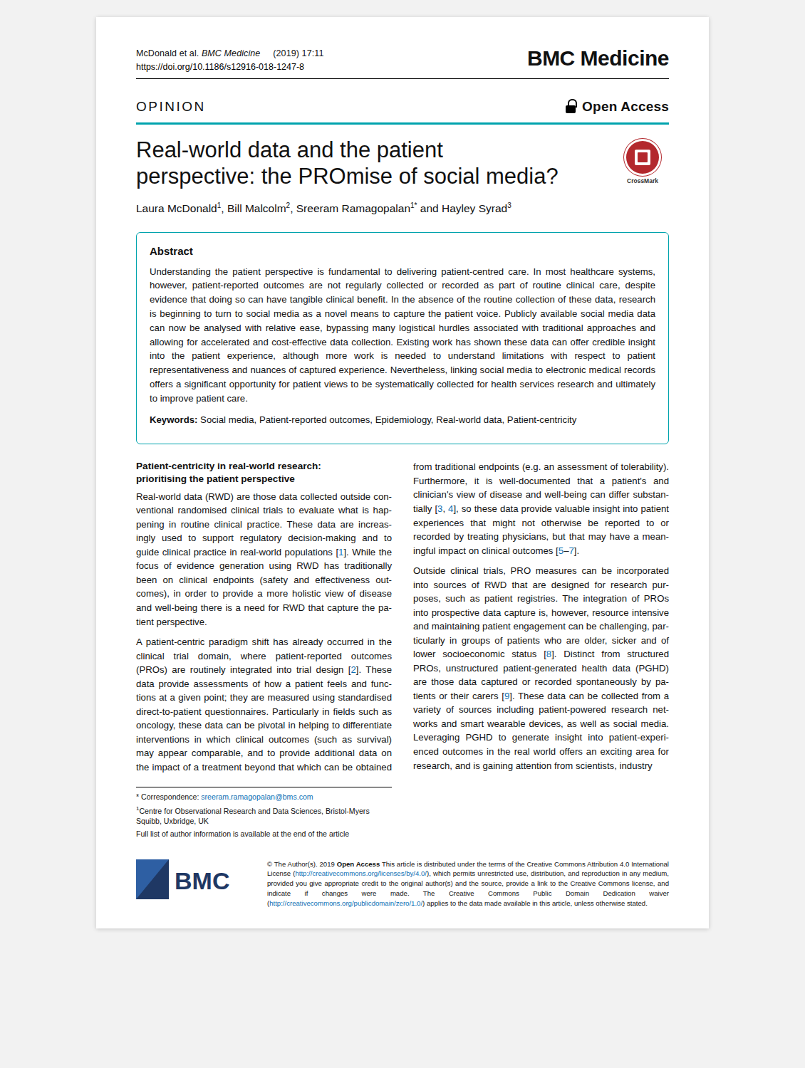McDonald et al. BMC Medicine (2019) 17:11
https://doi.org/10.1186/s12916-018-1247-8
BMC Medicine
OPINION
Open Access
Real-world data and the patient
perspective: the PROmise of social media?
CrossMark
Laura McDonald1, Bill Malcolm2, Sreeram Ramagopalan1* and Hayley Syrad3
Abstract
Understanding the patient perspective is fundamental to delivering patient-centred care. In most healthcare systems, however, patient-reported outcomes are not regularly collected or recorded as part of routine clinical care, despite evidence that doing so can have tangible clinical benefit. In the absence of the routine collection of these data, research is beginning to turn to social media as a novel means to capture the patient voice. Publicly available social media data can now be analysed with relative ease, bypassing many logistical hurdles associated with traditional approaches and allowing for accelerated and cost-effective data collection. Existing work has shown these data can offer credible insight into the patient experience, although more work is needed to understand limitations with respect to patient representativeness and nuances of captured experience. Nevertheless, linking social media to electronic medical records offers a significant opportunity for patient views to be systematically collected for health services research and ultimately to improve patient care.
Keywords: Social media, Patient-reported outcomes, Epidemiology, Real-world data, Patient-centricity
Patient-centricity in real-world research:
prioritising the patient perspective
Real-world data (RWD) are those data collected outside conventional randomised clinical trials to evaluate what is happening in routine clinical practice. These data are increasingly used to support regulatory decision-making and to guide clinical practice in real-world populations [1]. While the focus of evidence generation using RWD has traditionally been on clinical endpoints (safety and effectiveness outcomes), in order to provide a more holistic view of disease and well-being there is a need for RWD that capture the patient perspective.
A patient-centric paradigm shift has already occurred in the clinical trial domain, where patient-reported outcomes (PROs) are routinely integrated into trial design [2]. These data provide assessments of how a patient feels and functions at a given point; they are measured using standardised direct-to-patient questionnaires. Particularly in fields such as oncology, these data can be pivotal in helping to differentiate interventions in which clinical outcomes (such as survival) may appear comparable, and to provide additional data on the impact of a treatment beyond that which can be obtained from traditional endpoints (e.g. an assessment of tolerability). Furthermore, it is well-documented that a patient's and clinician's view of disease and well-being can differ substantially [3, 4], so these data provide valuable insight into patient experiences that might not otherwise be reported to or recorded by treating physicians, but that may have a meaningful impact on clinical outcomes [5–7].
Outside clinical trials, PRO measures can be incorporated into sources of RWD that are designed for research purposes, such as patient registries. The integration of PROs into prospective data capture is, however, resource intensive and maintaining patient engagement can be challenging, particularly in groups of patients who are older, sicker and of lower socioeconomic status [8]. Distinct from structured PROs, unstructured patient-generated health data (PGHD) are those data captured or recorded spontaneously by patients or their carers [9]. These data can be collected from a variety of sources including patient-powered research networks and smart wearable devices, as well as social media. Leveraging PGHD to generate insight into patient-experienced outcomes in the real world offers an exciting area for research, and is gaining attention from scientists, industry
* Correspondence: sreeram.ramagopalan@bms.com
1Centre for Observational Research and Data Sciences, Bristol-Myers Squibb, Uxbridge, UK
Full list of author information is available at the end of the article
BMC
© The Author(s). 2019 Open Access This article is distributed under the terms of the Creative Commons Attribution 4.0 International License (http://creativecommons.org/licenses/by/4.0/), which permits unrestricted use, distribution, and reproduction in any medium, provided you give appropriate credit to the original author(s) and the source, provide a link to the Creative Commons license, and indicate if changes were made. The Creative Commons Public Domain Dedication waiver (http://creativecommons.org/publicdomain/zero/1.0/) applies to the data made available in this article, unless otherwise stated.